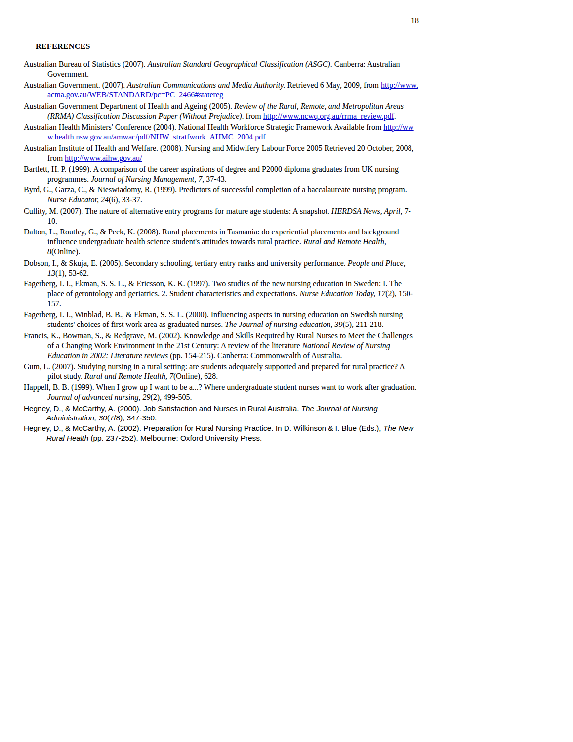18
REFERENCES
Australian Bureau of Statistics (2007). Australian Standard Geographical Classification (ASGC). Canberra: Australian Government.
Australian Government. (2007). Australian Communications and Media Authority. Retrieved 6 May, 2009, from http://www.acma.gov.au/WEB/STANDARD/pc=PC_2466#statereg
Australian Government Department of Health and Ageing (2005). Review of the Rural, Remote, and Metropolitan Areas (RRMA) Classification Discussion Paper (Without Prejudice). from http://www.ncwq.org.au/rrma_review.pdf.
Australian Health Ministers' Conference (2004). National Health Workforce Strategic Framework Available from http://www.health.nsw.gov.au/amwac/pdf/NHW_stratfwork_AHMC_2004.pdf
Australian Institute of Health and Welfare. (2008). Nursing and Midwifery Labour Force 2005 Retrieved 20 October, 2008, from http://www.aihw.gov.au/
Bartlett, H. P. (1999). A comparison of the career aspirations of degree and P2000 diploma graduates from UK nursing programmes. Journal of Nursing Management, 7, 37-43.
Byrd, G., Garza, C., & Nieswiadomy, R. (1999). Predictors of successful completion of a baccalaureate nursing program. Nurse Educator, 24(6), 33-37.
Cullity, M. (2007). The nature of alternative entry programs for mature age students: A snapshot. HERDSA News, April, 7-10.
Dalton, L., Routley, G., & Peek, K. (2008). Rural placements in Tasmania: do experiential placements and background influence undergraduate health science student's attitudes towards rural practice. Rural and Remote Health, 8(Online).
Dobson, I., & Skuja, E. (2005). Secondary schooling, tertiary entry ranks and university performance. People and Place, 13(1), 53-62.
Fagerberg, I. I., Ekman, S. S. L., & Ericsson, K. K. (1997). Two studies of the new nursing education in Sweden: I. The place of gerontology and geriatrics. 2. Student characteristics and expectations. Nurse Education Today, 17(2), 150-157.
Fagerberg, I. I., Winblad, B. B., & Ekman, S. S. L. (2000). Influencing aspects in nursing education on Swedish nursing students' choices of first work area as graduated nurses. The Journal of nursing education, 39(5), 211-218.
Francis, K., Bowman, S., & Redgrave, M. (2002). Knowledge and Skills Required by Rural Nurses to Meet the Challenges of a Changing Work Environment in the 21st Century: A review of the literature National Review of Nursing Education in 2002: Literature reviews (pp. 154-215). Canberra: Commonwealth of Australia.
Gum, L. (2007). Studying nursing in a rural setting: are students adequately supported and prepared for rural practice? A pilot study. Rural and Remote Health, 7(Online), 628.
Happell, B. B. (1999). When I grow up I want to be a...? Where undergraduate student nurses want to work after graduation. Journal of advanced nursing, 29(2), 499-505.
Hegney, D., & McCarthy, A. (2000). Job Satisfaction and Nurses in Rural Australia. The Journal of Nursing Administration, 30(7/8), 347-350.
Hegney, D., & McCarthy, A. (2002). Preparation for Rural Nursing Practice. In D. Wilkinson & I. Blue (Eds.), The New Rural Health (pp. 237-252). Melbourne: Oxford University Press.